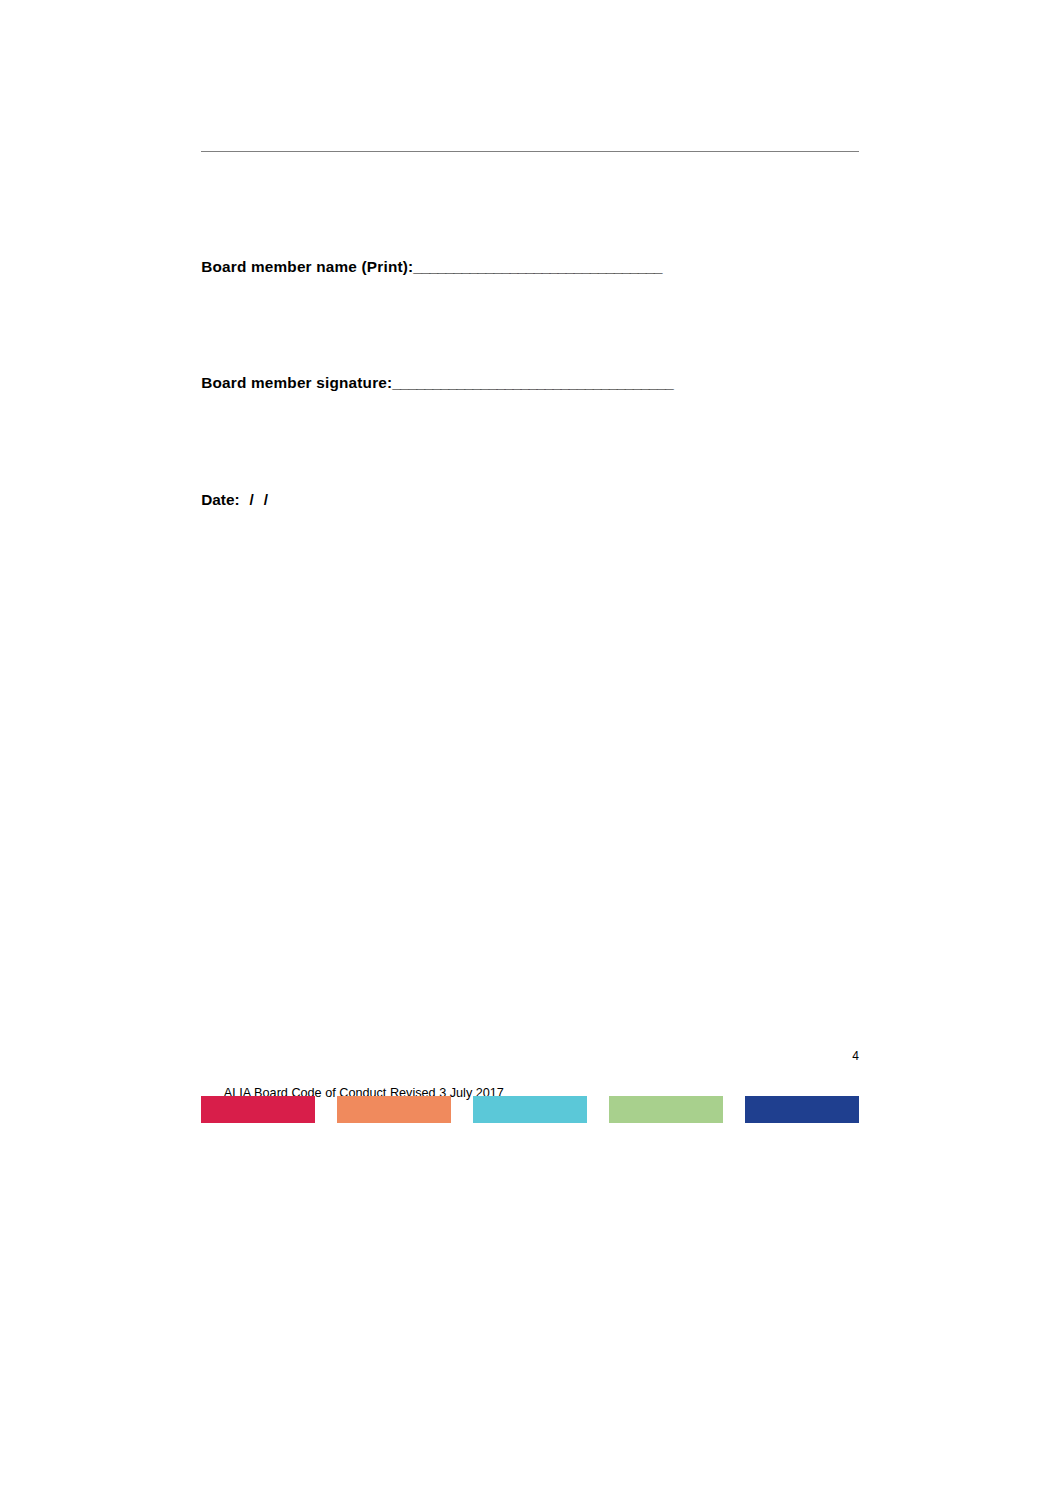Board member name (Print):_______________________________
Board member signature:___________________________________
Date://
4
ALIA Board Code of Conduct Revised 3 July 2017